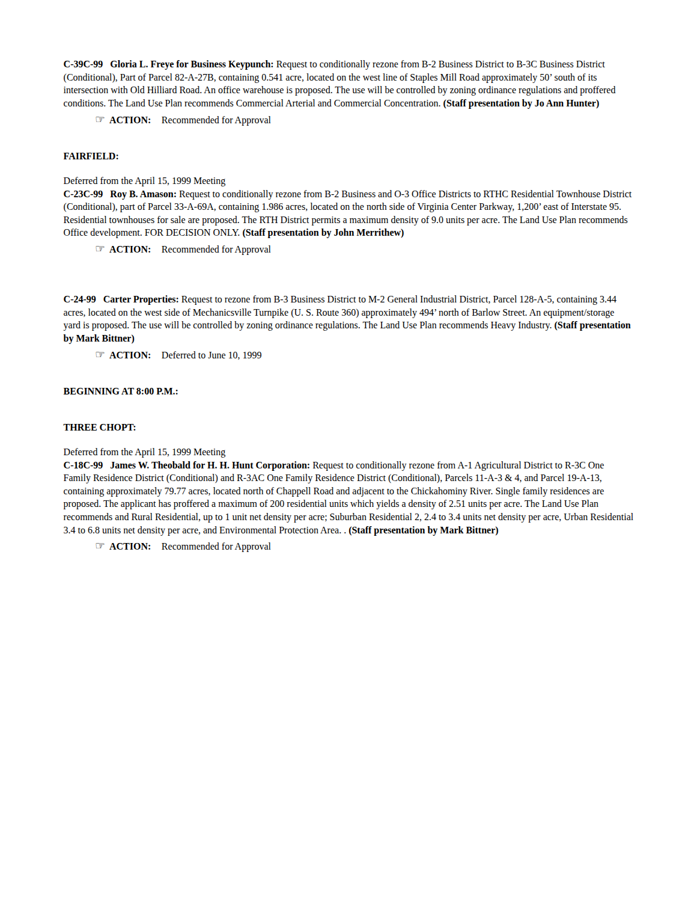C-39C-99 Gloria L. Freye for Business Keypunch: Request to conditionally rezone from B-2 Business District to B-3C Business District (Conditional), Part of Parcel 82-A-27B, containing 0.541 acre, located on the west line of Staples Mill Road approximately 50’ south of its intersection with Old Hilliard Road. An office warehouse is proposed. The use will be controlled by zoning ordinance regulations and proffered conditions. The Land Use Plan recommends Commercial Arterial and Commercial Concentration. (Staff presentation by Jo Ann Hunter)
☞ACTION: Recommended for Approval
FAIRFIELD:
Deferred from the April 15, 1999 Meeting
C-23C-99 Roy B. Amason: Request to conditionally rezone from B-2 Business and O-3 Office Districts to RTHC Residential Townhouse District (Conditional), part of Parcel 33-A-69A, containing 1.986 acres, located on the north side of Virginia Center Parkway, 1,200’ east of Interstate 95. Residential townhouses for sale are proposed. The RTH District permits a maximum density of 9.0 units per acre. The Land Use Plan recommends Office development. FOR DECISION ONLY. (Staff presentation by John Merrithew)
☞ACTION: Recommended for Approval
C-24-99 Carter Properties: Request to rezone from B-3 Business District to M-2 General Industrial District, Parcel 128-A-5, containing 3.44 acres, located on the west side of Mechanicsville Turnpike (U. S. Route 360) approximately 494’ north of Barlow Street. An equipment/storage yard is proposed. The use will be controlled by zoning ordinance regulations. The Land Use Plan recommends Heavy Industry. (Staff presentation by Mark Bittner)
☞ACTION: Deferred to June 10, 1999
BEGINNING AT 8:00 P.M.:
THREE CHOPT:
Deferred from the April 15, 1999 Meeting
C-18C-99 James W. Theobald for H. H. Hunt Corporation: Request to conditionally rezone from A-1 Agricultural District to R-3C One Family Residence District (Conditional) and R-3AC One Family Residence District (Conditional), Parcels 11-A-3 & 4, and Parcel 19-A-13, containing approximately 79.77 acres, located north of Chappell Road and adjacent to the Chickahominy River. Single family residences are proposed. The applicant has proffered a maximum of 200 residential units which yields a density of 2.51 units per acre. The Land Use Plan recommends and Rural Residential, up to 1 unit net density per acre; Suburban Residential 2, 2.4 to 3.4 units net density per acre, Urban Residential 3.4 to 6.8 units net density per acre, and Environmental Protection Area. . (Staff presentation by Mark Bittner)
☞ACTION: Recommended for Approval